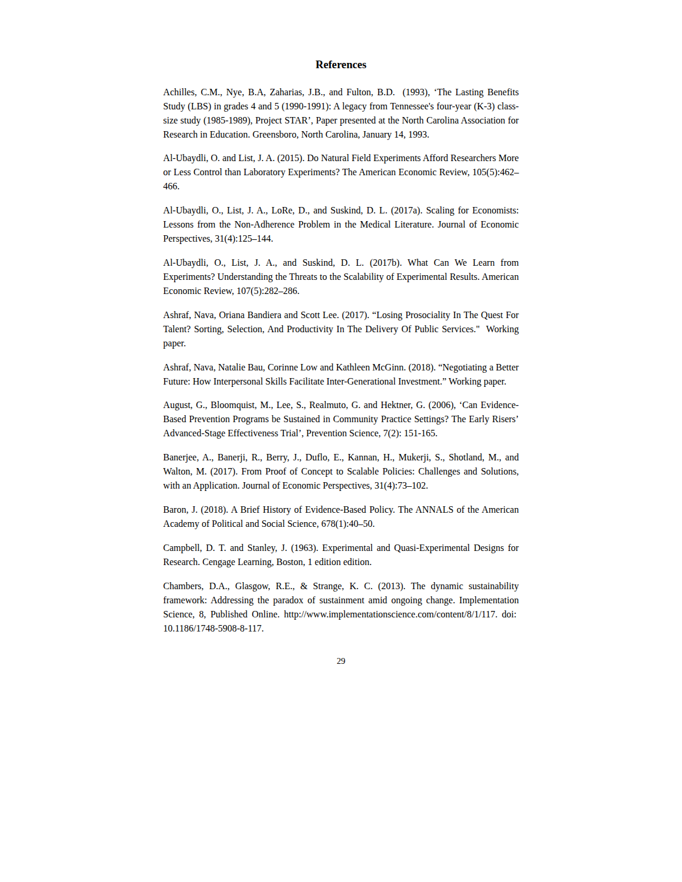References
Achilles, C.M., Nye, B.A, Zaharias, J.B., and Fulton, B.D. (1993), ‘The Lasting Benefits Study (LBS) in grades 4 and 5 (1990-1991): A legacy from Tennessee's four-year (K-3) class-size study (1985-1989), Project STAR’, Paper presented at the North Carolina Association for Research in Education. Greensboro, North Carolina, January 14, 1993.
Al-Ubaydli, O. and List, J. A. (2015). Do Natural Field Experiments Afford Researchers More or Less Control than Laboratory Experiments? The American Economic Review, 105(5):462–466.
Al-Ubaydli, O., List, J. A., LoRe, D., and Suskind, D. L. (2017a). Scaling for Economists: Lessons from the Non-Adherence Problem in the Medical Literature. Journal of Economic Perspectives, 31(4):125–144.
Al-Ubaydli, O., List, J. A., and Suskind, D. L. (2017b). What Can We Learn from Experiments? Understanding the Threats to the Scalability of Experimental Results. American Economic Review, 107(5):282–286.
Ashraf, Nava, Oriana Bandiera and Scott Lee. (2017). “Losing Prosociality In The Quest For Talent? Sorting, Selection, And Productivity In The Delivery Of Public Services." Working paper.
Ashraf, Nava, Natalie Bau, Corinne Low and Kathleen McGinn. (2018). “Negotiating a Better Future: How Interpersonal Skills Facilitate Inter-Generational Investment.” Working paper.
August, G., Bloomquist, M., Lee, S., Realmuto, G. and Hektner, G. (2006), ‘Can Evidence-Based Prevention Programs be Sustained in Community Practice Settings? The Early Risers’ Advanced-Stage Effectiveness Trial’, Prevention Science, 7(2): 151-165.
Banerjee, A., Banerji, R., Berry, J., Duflo, E., Kannan, H., Mukerji, S., Shotland, M., and Walton, M. (2017). From Proof of Concept to Scalable Policies: Challenges and Solutions, with an Application. Journal of Economic Perspectives, 31(4):73–102.
Baron, J. (2018). A Brief History of Evidence-Based Policy. The ANNALS of the American Academy of Political and Social Science, 678(1):40–50.
Campbell, D. T. and Stanley, J. (1963). Experimental and Quasi-Experimental Designs for Research. Cengage Learning, Boston, 1 edition edition.
Chambers, D.A., Glasgow, R.E., & Strange, K. C. (2013). The dynamic sustainability framework: Addressing the paradox of sustainment amid ongoing change. Implementation Science, 8, Published Online. http://www.implementationscience.com/content/8/1/117. doi: 10.1186/1748-5908-8-117.
29